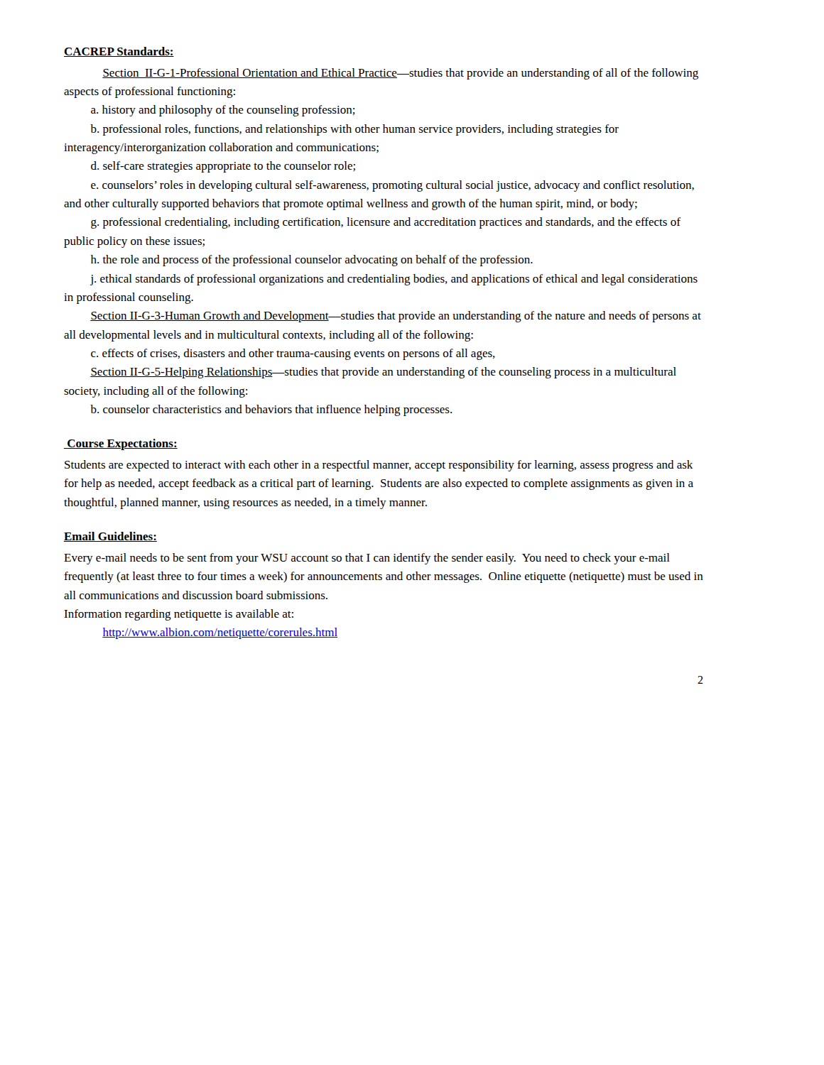CACREP Standards:
Section II-G-1-Professional Orientation and Ethical Practice—studies that provide an understanding of all of the following aspects of professional functioning:
a. history and philosophy of the counseling profession;
b. professional roles, functions, and relationships with other human service providers, including strategies for interagency/interorganization collaboration and communications;
d. self-care strategies appropriate to the counselor role;
e. counselors’ roles in developing cultural self-awareness, promoting cultural social justice, advocacy and conflict resolution, and other culturally supported behaviors that promote optimal wellness and growth of the human spirit, mind, or body;
g. professional credentialing, including certification, licensure and accreditation practices and standards, and the effects of public policy on these issues;
h. the role and process of the professional counselor advocating on behalf of the profession.
j. ethical standards of professional organizations and credentialing bodies, and applications of ethical and legal considerations in professional counseling.
Section II-G-3-Human Growth and Development—studies that provide an understanding of the nature and needs of persons at all developmental levels and in multicultural contexts, including all of the following:
c. effects of crises, disasters and other trauma-causing events on persons of all ages,
Section II-G-5-Helping Relationships—studies that provide an understanding of the counseling process in a multicultural society, including all of the following:
b. counselor characteristics and behaviors that influence helping processes.
Course Expectations:
Students are expected to interact with each other in a respectful manner, accept responsibility for learning, assess progress and ask for help as needed, accept feedback as a critical part of learning. Students are also expected to complete assignments as given in a thoughtful, planned manner, using resources as needed, in a timely manner.
Email Guidelines:
Every e-mail needs to be sent from your WSU account so that I can identify the sender easily. You need to check your e-mail frequently (at least three to four times a week) for announcements and other messages. Online etiquette (netiquette) must be used in all communications and discussion board submissions.
Information regarding netiquette is available at:
http://www.albion.com/netiquette/corerules.html
2